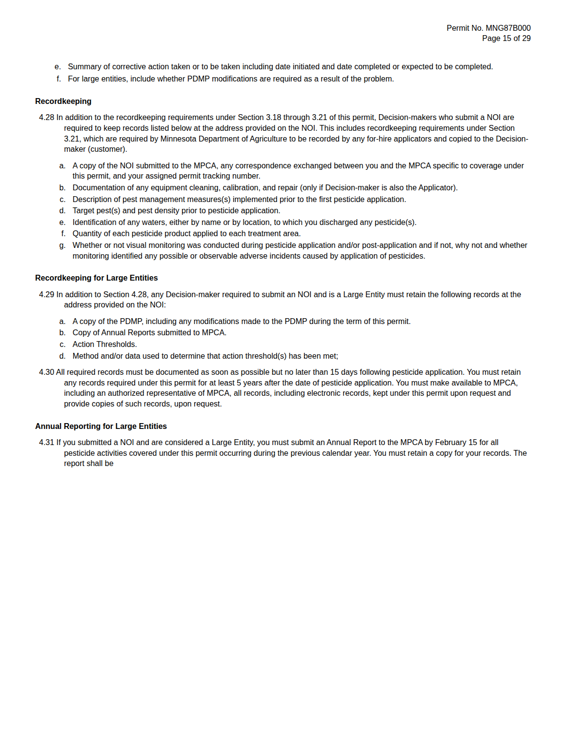Permit No. MNG87B000
Page 15 of 29
Summary of corrective action taken or to be taken including date initiated and date completed or expected to be completed.
For large entities, include whether PDMP modifications are required as a result of the problem.
Recordkeeping
4.28 In addition to the recordkeeping requirements under Section 3.18 through 3.21 of this permit, Decision-makers who submit a NOI are required to keep records listed below at the address provided on the NOI. This includes recordkeeping requirements under Section 3.21, which are required by Minnesota Department of Agriculture to be recorded by any for-hire applicators and copied to the Decision-maker (customer).
A copy of the NOI submitted to the MPCA, any correspondence exchanged between you and the MPCA specific to coverage under this permit, and your assigned permit tracking number.
Documentation of any equipment cleaning, calibration, and repair (only if Decision-maker is also the Applicator).
Description of pest management measures(s) implemented prior to the first pesticide application.
Target pest(s) and pest density prior to pesticide application.
Identification of any waters, either by name or by location, to which you discharged any pesticide(s).
Quantity of each pesticide product applied to each treatment area.
Whether or not visual monitoring was conducted during pesticide application and/or post-application and if not, why not and whether monitoring identified any possible or observable adverse incidents caused by application of pesticides.
Recordkeeping for Large Entities
4.29 In addition to Section 4.28, any Decision-maker required to submit an NOI and is a Large Entity must retain the following records at the address provided on the NOI:
A copy of the PDMP, including any modifications made to the PDMP during the term of this permit.
Copy of Annual Reports submitted to MPCA.
Action Thresholds.
Method and/or data used to determine that action threshold(s) has been met;
4.30 All required records must be documented as soon as possible but no later than 15 days following pesticide application. You must retain any records required under this permit for at least 5 years after the date of pesticide application. You must make available to MPCA, including an authorized representative of MPCA, all records, including electronic records, kept under this permit upon request and provide copies of such records, upon request.
Annual Reporting for Large Entities
4.31 If you submitted a NOI and are considered a Large Entity, you must submit an Annual Report to the MPCA by February 15 for all pesticide activities covered under this permit occurring during the previous calendar year. You must retain a copy for your records. The report shall be